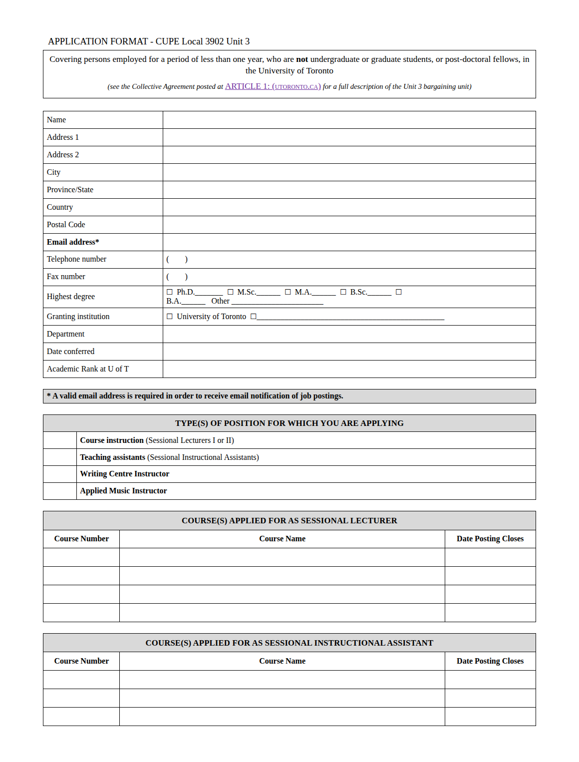APPLICATION FORMAT - CUPE Local 3902 Unit 3
Covering persons employed for a period of less than one year, who are not undergraduate or graduate students, or post-doctoral fellows, in the University of Toronto
(see the Collective Agreement posted at ARTICLE 1: (utoronto.ca) for a full description of the Unit 3 bargaining unit)
| Name | |
| Address 1 | |
| Address 2 | |
| City | |
| Province/State | |
| Country | |
| Postal Code | |
| Email address* | |
| Telephone number | ( ) |
| Fax number | ( ) |
| Highest degree | ☐ Ph.D. _______ ☐ M.Sc. ______ ☐ M.A. ______ ☐ B.Sc. ______ ☐ B.A. ______ Other _______________________ |
| Granting institution | ☐ University of Toronto ☐ _______________________________________________ |
| Department | |
| Date conferred | |
| Academic Rank at U of T | |
* A valid email address is required in order to receive email notification of job postings.
| TYPE(S) OF POSITION FOR WHICH YOU ARE APPLYING |
| | Course instruction (Sessional Lecturers I or II) |
| | Teaching assistants (Sessional Instructional Assistants) |
| | Writing Centre Instructor |
| | Applied Music Instructor |
| COURSE(S) APPLIED FOR AS SESSIONAL LECTURER |
| Course Number | Course Name | Date Posting Closes |
| COURSE(S) APPLIED FOR AS SESSIONAL INSTRUCTIONAL ASSISTANT |
| Course Number | Course Name | Date Posting Closes |